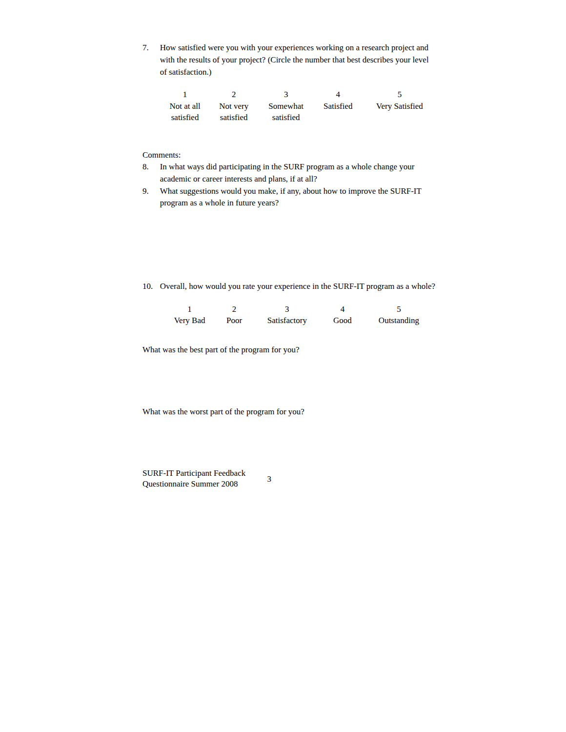7. How satisfied were you with your experiences working on a research project and with the results of your project? (Circle the number that best describes your level of satisfaction.)
| 1 | 2 | 3 | 4 | 5 |
| Not at all satisfied | Not very satisfied | Somewhat satisfied | Satisfied | Very Satisfied |
Comments:
8. In what ways did participating in the SURF program as a whole change your academic or career interests and plans, if at all?
9. What suggestions would you make, if any, about how to improve the SURF-IT program as a whole in future years?
10. Overall, how would you rate your experience in the SURF-IT program as a whole?
| 1 | 2 | 3 | 4 | 5 |
| Very Bad | Poor | Satisfactory | Good | Outstanding |
What was the best part of the program for you?
What was the worst part of the program for you?
SURF-IT Participant Feedback
Questionnaire Summer 2008
3